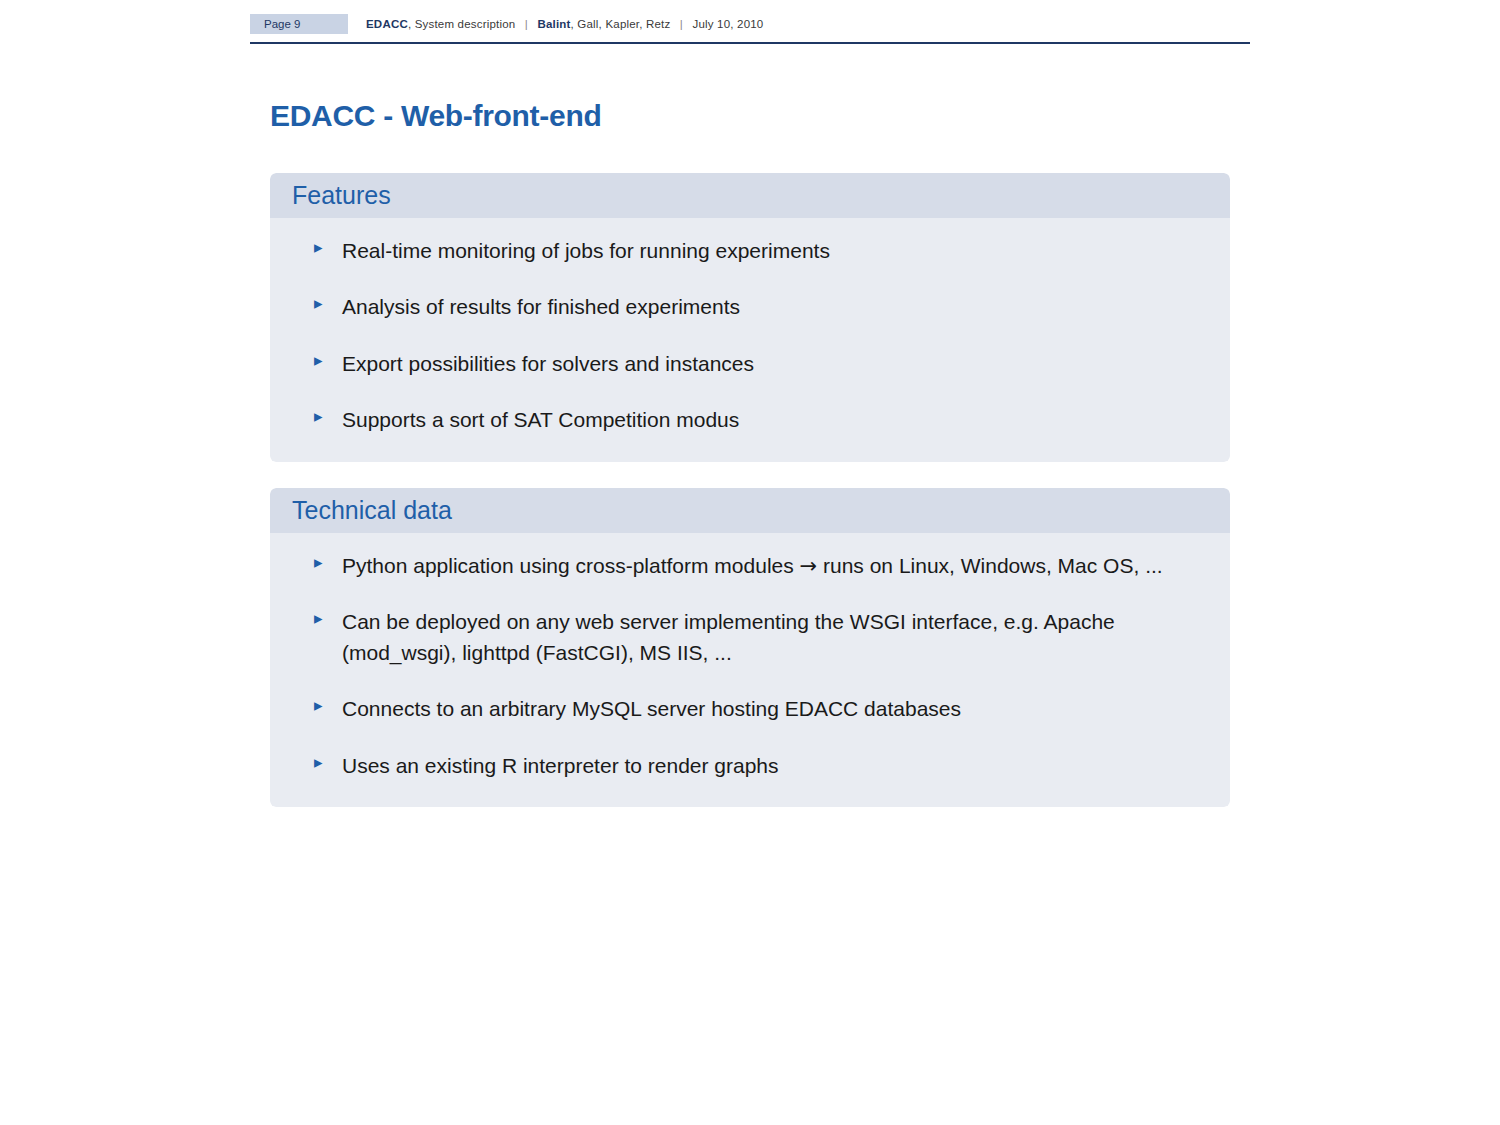Page 9
EDACC, System description | Balint, Gall, Kapler, Retz | July 10, 2010
EDACC - Web-front-end
Features
Real-time monitoring of jobs for running experiments
Analysis of results for finished experiments
Export possibilities for solvers and instances
Supports a sort of SAT Competition modus
Technical data
Python application using cross-platform modules → runs on Linux, Windows, Mac OS, ...
Can be deployed on any web server implementing the WSGI interface, e.g. Apache (mod_wsgi), lighttpd (FastCGI), MS IIS, ...
Connects to an arbitrary MySQL server hosting EDACC databases
Uses an existing R interpreter to render graphs